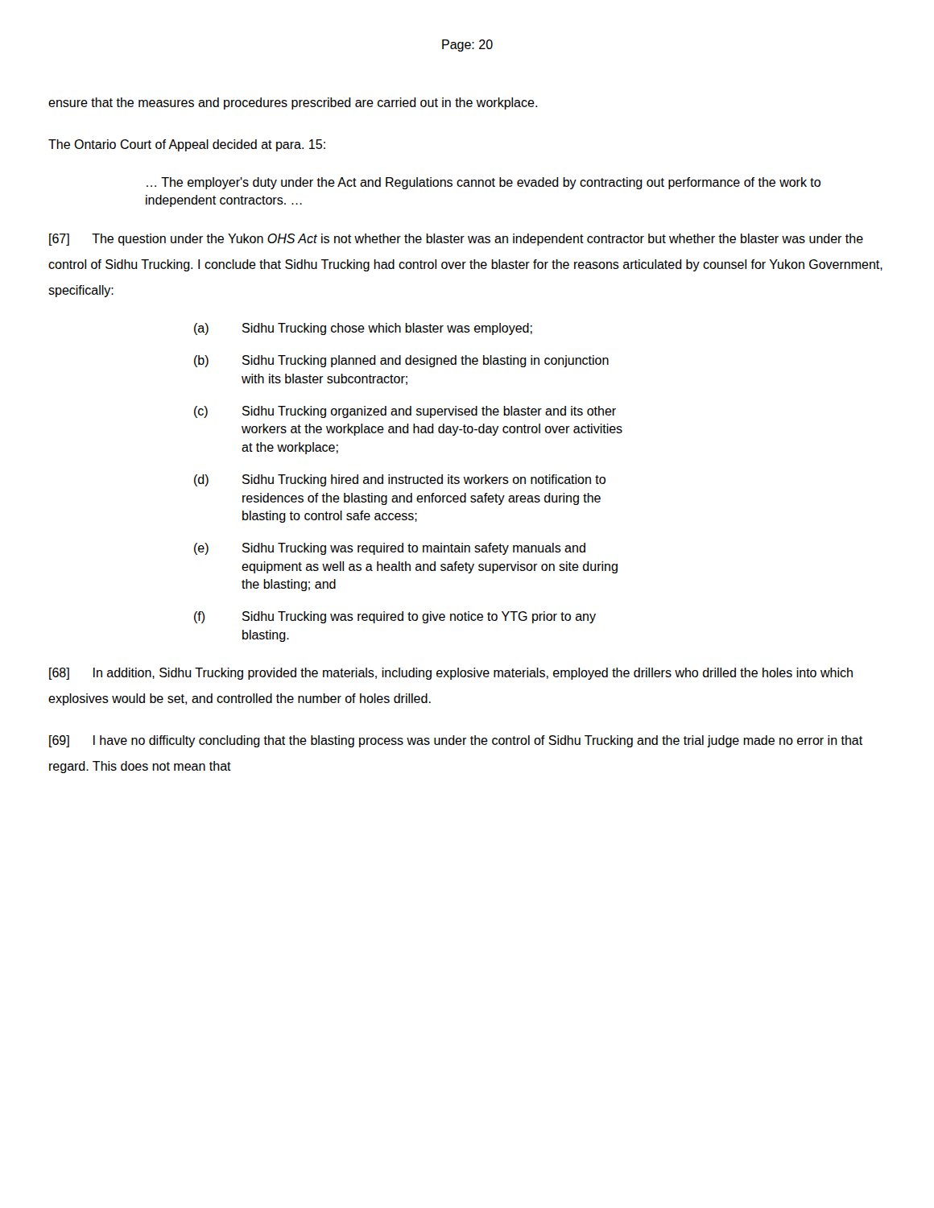Page: 20
ensure that the measures and procedures prescribed are carried out in the workplace.
The Ontario Court of Appeal decided at para. 15:
… The employer's duty under the Act and Regulations cannot be evaded by contracting out performance of the work to independent contractors. …
[67] The question under the Yukon OHS Act is not whether the blaster was an independent contractor but whether the blaster was under the control of Sidhu Trucking. I conclude that Sidhu Trucking had control over the blaster for the reasons articulated by counsel for Yukon Government, specifically:
(a) Sidhu Trucking chose which blaster was employed;
(b) Sidhu Trucking planned and designed the blasting in conjunction with its blaster subcontractor;
(c) Sidhu Trucking organized and supervised the blaster and its other workers at the workplace and had day-to-day control over activities at the workplace;
(d) Sidhu Trucking hired and instructed its workers on notification to residences of the blasting and enforced safety areas during the blasting to control safe access;
(e) Sidhu Trucking was required to maintain safety manuals and equipment as well as a health and safety supervisor on site during the blasting; and
(f) Sidhu Trucking was required to give notice to YTG prior to any blasting.
[68] In addition, Sidhu Trucking provided the materials, including explosive materials, employed the drillers who drilled the holes into which explosives would be set, and controlled the number of holes drilled.
[69] I have no difficulty concluding that the blasting process was under the control of Sidhu Trucking and the trial judge made no error in that regard. This does not mean that